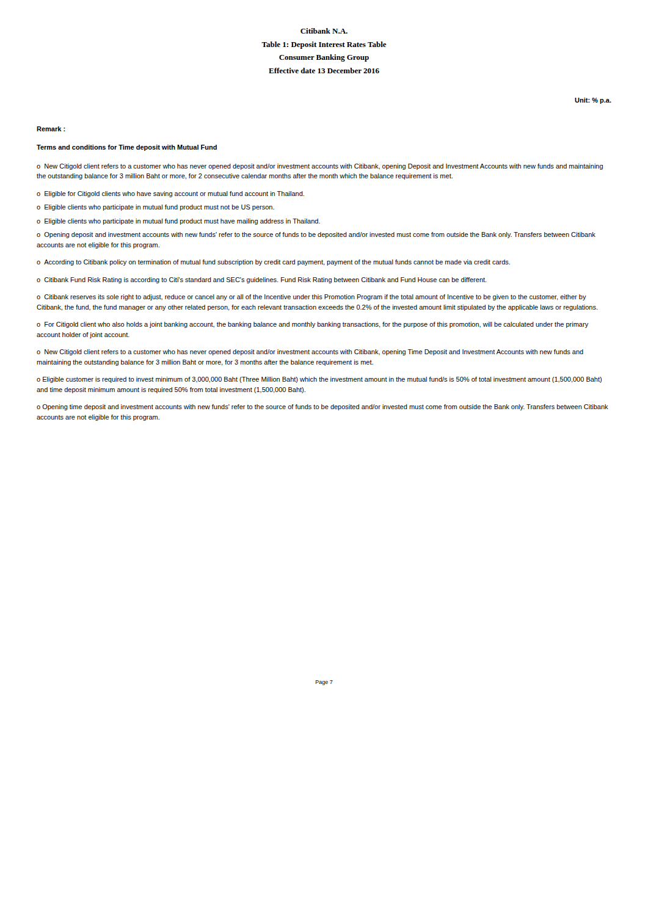Citibank N.A.
Table 1: Deposit Interest Rates Table
Consumer Banking Group
Effective date 13 December 2016
Unit: % p.a.
Remark :
Terms and conditions for Time deposit with Mutual Fund
o New Citigold client refers to a customer who has never opened deposit and/or investment accounts with Citibank, opening Deposit and Investment Accounts with new funds and maintaining the outstanding balance for 3 million Baht or more, for 2 consecutive calendar months after the month which the balance requirement is met.
o Eligible for Citigold clients who have saving account or mutual fund account in Thailand.
o Eligible clients who participate in mutual fund product must not be US person.
o Eligible clients who participate in mutual fund product must have mailing address in Thailand.
o Opening deposit and investment accounts with new funds' refer to the source of funds to be deposited and/or invested must come from outside the Bank only. Transfers between Citibank accounts are not eligible for this program.
o According to Citibank policy on termination of mutual fund subscription by credit card payment, payment of the mutual funds cannot be made via credit cards.
o Citibank Fund Risk Rating is according to Citi's standard and SEC's guidelines. Fund Risk Rating between Citibank and Fund House can be different.
o Citibank reserves its sole right to adjust, reduce or cancel any or all of the Incentive under this Promotion Program if the total amount of Incentive to be given to the customer, either by Citibank, the fund, the fund manager or any other related person, for each relevant transaction exceeds the 0.2% of the invested amount limit stipulated by the applicable laws or regulations.
o For Citigold client who also holds a joint banking account, the banking balance and monthly banking transactions, for the purpose of this promotion, will be calculated under the primary account holder of joint account.
o New Citigold client refers to a customer who has never opened deposit and/or investment accounts with Citibank, opening Time Deposit and Investment Accounts with new funds and maintaining the outstanding balance for 3 million Baht or more, for 3 months after the balance requirement is met.
o Eligible customer is required to invest minimum of 3,000,000 Baht (Three Million Baht) which the investment amount in the mutual fund/s is 50% of total investment amount (1,500,000 Baht) and time deposit minimum amount is required 50% from total investment (1,500,000 Baht).
o Opening time deposit and investment accounts with new funds' refer to the source of funds to be deposited and/or invested must come from outside the Bank only. Transfers between Citibank accounts are not eligible for this program.
Page 7